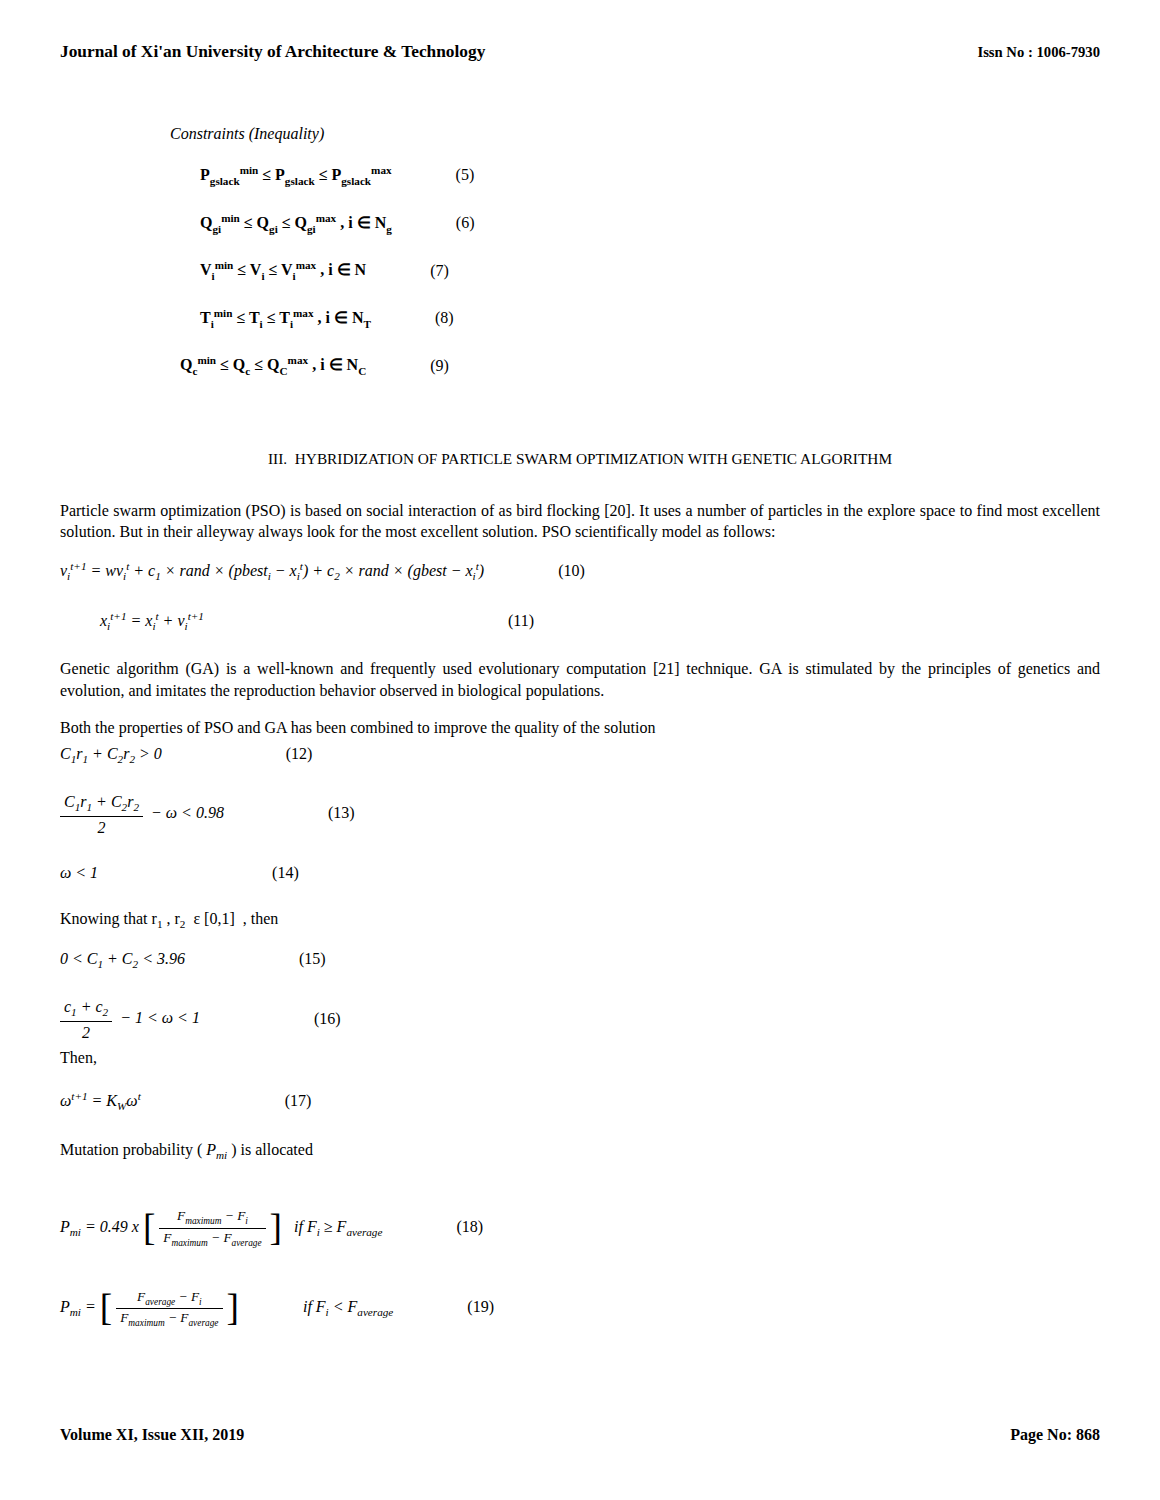Journal of Xi'an University of Architecture & Technology
Issn No : 1006-7930
Constraints (Inequality)
Pgslackmin ≤ Pgslack ≤ Pgslackmax (5)
Qgimin ≤ Qgi ≤ Qgimax , i ∈ Ng (6)
Vimin ≤ Vi ≤ Vimax , i ∈ N (7)
Timin ≤ Ti ≤ Timax , i ∈ NT (8)
Qcmin ≤ Qc ≤ QCmax , i ∈ NC (9)
III. HYBRIDIZATION OF PARTICLE SWARM OPTIMIZATION WITH GENETIC ALGORITHM
Particle swarm optimization (PSO) is based on social interaction of as bird flocking [20]. It uses a number of particles in the explore space to find most excellent solution. But in their alleyway always look for the most excellent solution. PSO scientifically model as follows:
vit+1 = wvit + c1 × rand × (pbesti − xit) + c2 × rand × (gbest − xit) (10)
xit+1 = xit + vit+1 (11)
Genetic algorithm (GA) is a well-known and frequently used evolutionary computation [21] technique. GA is stimulated by the principles of genetics and evolution, and imitates the reproduction behavior observed in biological populations.
Both the properties of PSO and GA has been combined to improve the quality of the solution
C1r1 + C2r2 > 0 (12)
C1r1 + C2r2 2 − ω < 0.98 (13)
ω < 1 (14)
Knowing that r1 , r2 ε [0,1] , then
0 < C1 + C2 < 3.96 (15)
c1 + c2 2 − 1 < ω < 1 (16)
Then,
ωt+1 = KWωt (17)
Mutation probability ( Pmi ) is allocated
Pmi = 0.49 x [ Fmaximum − Fi Fmaximum − Faverage ] if Fi ≥ Faverage (18)
Pmi = [ Faverage − Fi Fmaximum − Faverage ] if Fi < Faverage (19)
Volume XI, Issue XII, 2019
Page No: 868